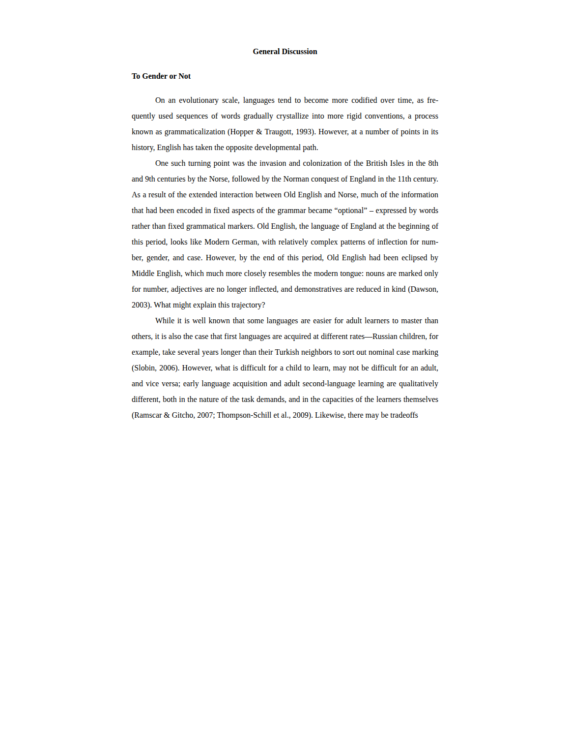General Discussion
To Gender or Not
On an evolutionary scale, languages tend to become more codified over time, as frequently used sequences of words gradually crystallize into more rigid conventions, a process known as grammaticalization (Hopper & Traugott, 1993). However, at a number of points in its history, English has taken the opposite developmental path.
One such turning point was the invasion and colonization of the British Isles in the 8th and 9th centuries by the Norse, followed by the Norman conquest of England in the 11th century. As a result of the extended interaction between Old English and Norse, much of the information that had been encoded in fixed aspects of the grammar became “optional” – expressed by words rather than fixed grammatical markers. Old English, the language of England at the beginning of this period, looks like Modern German, with relatively complex patterns of inflection for number, gender, and case. However, by the end of this period, Old English had been eclipsed by Middle English, which much more closely resembles the modern tongue: nouns are marked only for number, adjectives are no longer inflected, and demonstratives are reduced in kind (Dawson, 2003). What might explain this trajectory?
While it is well known that some languages are easier for adult learners to master than others, it is also the case that first languages are acquired at different rates—Russian children, for example, take several years longer than their Turkish neighbors to sort out nominal case marking (Slobin, 2006). However, what is difficult for a child to learn, may not be difficult for an adult, and vice versa; early language acquisition and adult second-language learning are qualitatively different, both in the nature of the task demands, and in the capacities of the learners themselves (Ramscar & Gitcho, 2007; Thompson-Schill et al., 2009). Likewise, there may be tradeoffs